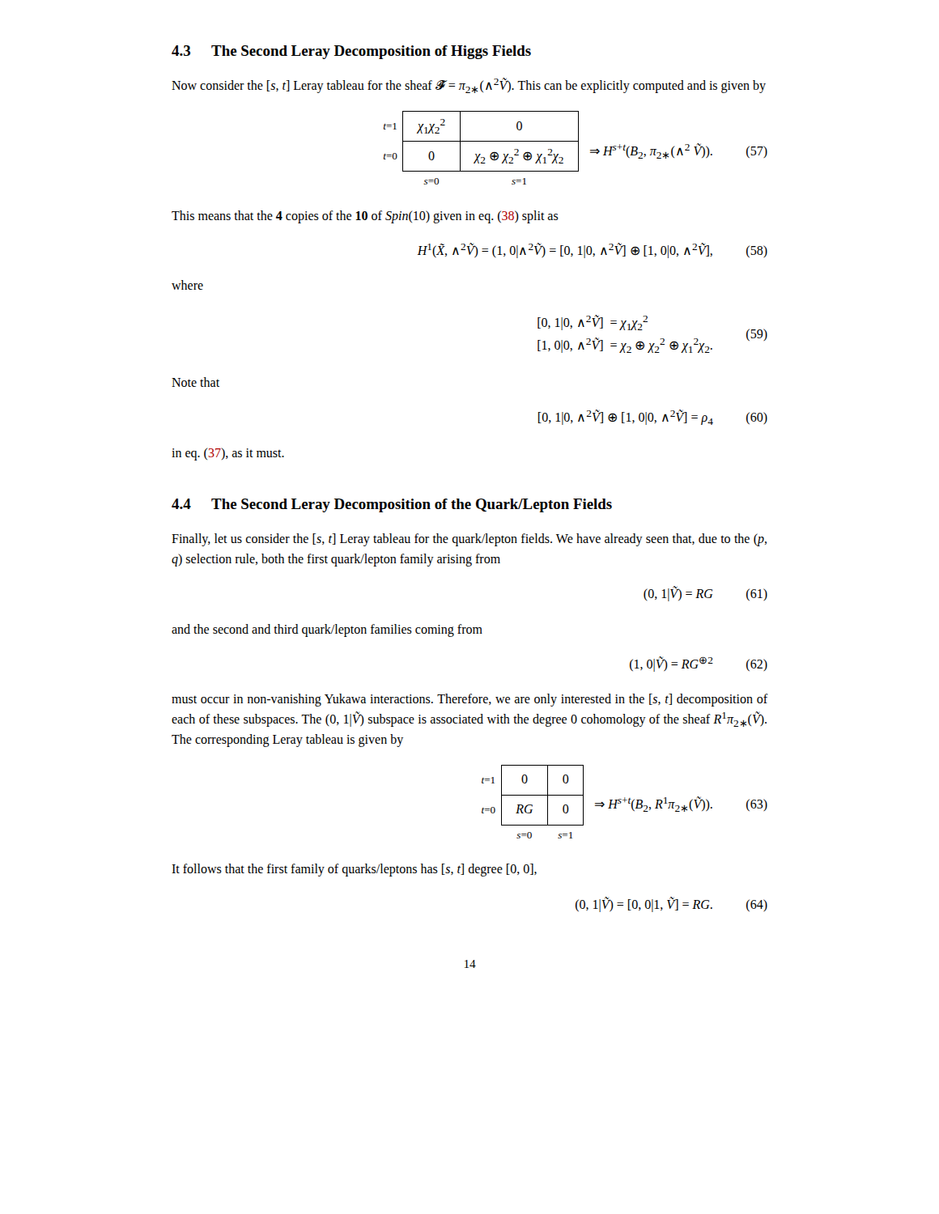4.3 The Second Leray Decomposition of Higgs Fields
Now consider the [s, t] Leray tableau for the sheaf 𝓕̂ = π2∗(∧2Ṽ). This can be explicitly computed and is given by
| t =1 | χ 1 χ 2 2 | 0 |
| t =0 | 0 | χ 2 ⊕ χ 2 2 ⊕ χ 1 2 χ 2 |
| | s =0 | s =1 |
⇒ Hs+t(B2, π2∗(∧2 Ṽ)).
(57)
This means that the 4 copies of the 10 of Spin(10) given in eq. (38) split as
H1(X̃, ∧2Ṽ) = (1, 0|∧2Ṽ) = [0, 1|0, ∧2Ṽ] ⊕ [1, 0|0, ∧2Ṽ],
(58)
where
[0, 1|0, ∧2Ṽ] = χ1χ22
[1, 0|0, ∧2Ṽ] = χ2 ⊕ χ22 ⊕ χ12χ2.
(59)
Note that
[0, 1|0, ∧2Ṽ] ⊕ [1, 0|0, ∧2Ṽ] = ρ4
(60)
in eq. (37), as it must.
4.4 The Second Leray Decomposition of the Quark/Lepton Fields
Finally, let us consider the [s, t] Leray tableau for the quark/lepton fields. We have already seen that, due to the (p, q) selection rule, both the first quark/lepton family arising from
(0, 1|Ṽ) = RG
(61)
and the second and third quark/lepton families coming from
(1, 0|Ṽ) = RG⊕2
(62)
must occur in non-vanishing Yukawa interactions. Therefore, we are only interested in the [s, t] decomposition of each of these subspaces. The (0, 1|Ṽ) subspace is associated with the degree 0 cohomology of the sheaf R1π2∗(Ṽ). The corresponding Leray tableau is given by
| t =1 | 0 | 0 |
| t =0 | RG | 0 |
| | s =0 | s =1 |
⇒ Hs+t(B2, R1π2∗(Ṽ)).
(63)
It follows that the first family of quarks/leptons has [s, t] degree [0, 0],
(0, 1|Ṽ) = [0, 0|1, Ṽ] = RG.
(64)
14